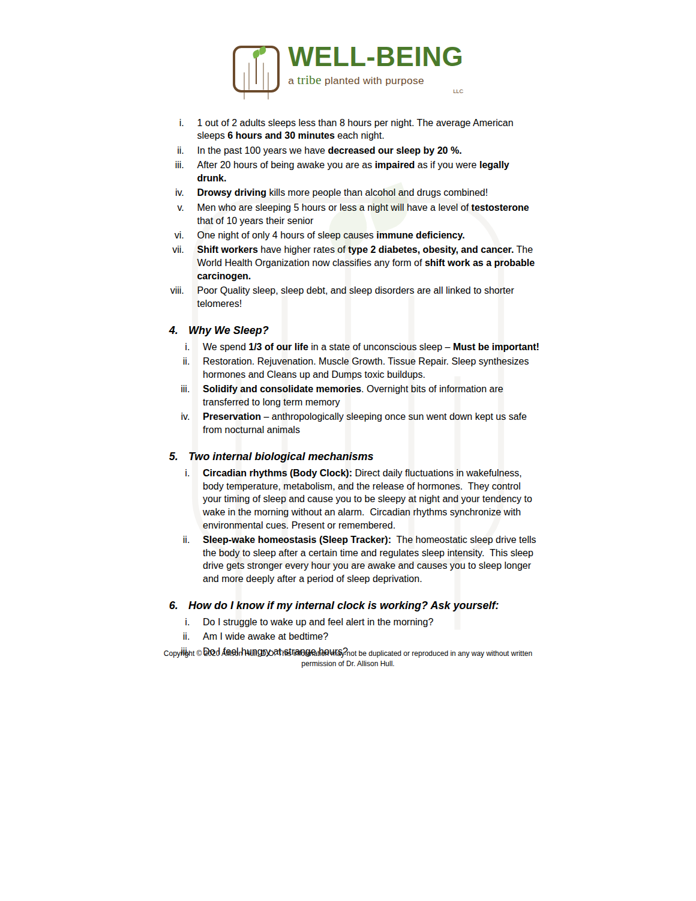WELL-BEING
a tribe planted with purpose
LLC
1 out of 2 adults sleeps less than 8 hours per night. The average American sleeps 6 hours and 30 minutes each night.
In the past 100 years we have decreased our sleep by 20 %.
After 20 hours of being awake you are as impaired as if you were legally drunk.
Drowsy driving kills more people than alcohol and drugs combined!
Men who are sleeping 5 hours or less a night will have a level of testosterone that of 10 years their senior
One night of only 4 hours of sleep causes immune deficiency.
Shift workers have higher rates of type 2 diabetes, obesity, and cancer. The World Health Organization now classifies any form of shift work as a probable carcinogen.
Poor Quality sleep, sleep debt, and sleep disorders are all linked to shorter telomeres!
4.
Why We Sleep?
We spend 1/3 of our life in a state of unconscious sleep – Must be important!
Restoration. Rejuvenation. Muscle Growth. Tissue Repair. Sleep synthesizes hormones and Cleans up and Dumps toxic buildups.
Solidify and consolidate memories. Overnight bits of information are transferred to long term memory
Preservation – anthropologically sleeping once sun went down kept us safe from nocturnal animals
5.
Two internal biological mechanisms
Circadian rhythms (Body Clock): Direct daily fluctuations in wakefulness, body temperature, metabolism, and the release of hormones. They control your timing of sleep and cause you to be sleepy at night and your tendency to wake in the morning without an alarm. Circadian rhythms synchronize with environmental cues. Present or remembered.
Sleep-wake homeostasis (Sleep Tracker): The homeostatic sleep drive tells the body to sleep after a certain time and regulates sleep intensity. This sleep drive gets stronger every hour you are awake and causes you to sleep longer and more deeply after a period of sleep deprivation.
6.
How do I know if my internal clock is working? Ask yourself:
Do I struggle to wake up and feel alert in the morning?
Am I wide awake at bedtime?
Do I feel hungry at strange hours?
Copyright © 2020 Allison Hull, D.O. This information may not be duplicated or reproduced in any way without written permission of Dr. Allison Hull.